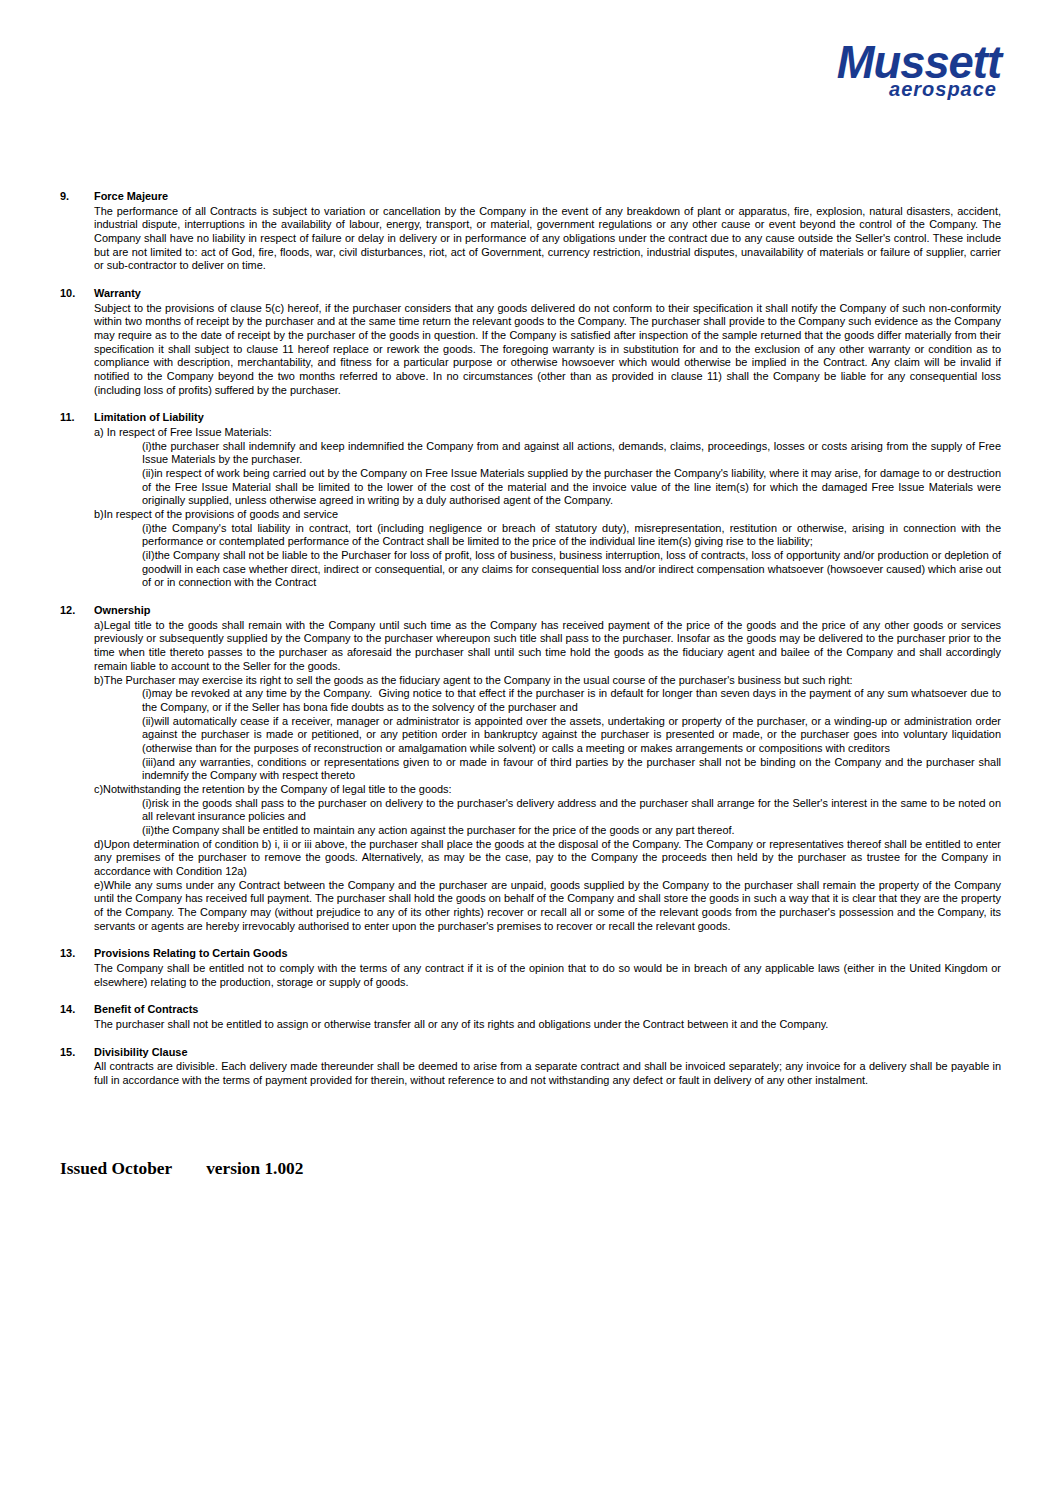Mussett aerospace
9.
Force Majeure
The performance of all Contracts is subject to variation or cancellation by the Company in the event of any breakdown of plant or apparatus, fire, explosion, natural disasters, accident, industrial dispute, interruptions in the availability of labour, energy, transport, or material, government regulations or any other cause or event beyond the control of the Company. The Company shall have no liability in respect of failure or delay in delivery or in performance of any obligations under the contract due to any cause outside the Seller's control. These include but are not limited to: act of God, fire, floods, war, civil disturbances, riot, act of Government, currency restriction, industrial disputes, unavailability of materials or failure of supplier, carrier or sub-contractor to deliver on time.
10.
Warranty
Subject to the provisions of clause 5(c) hereof, if the purchaser considers that any goods delivered do not conform to their specification it shall notify the Company of such non-conformity within two months of receipt by the purchaser and at the same time return the relevant goods to the Company. The purchaser shall provide to the Company such evidence as the Company may require as to the date of receipt by the purchaser of the goods in question. If the Company is satisfied after inspection of the sample returned that the goods differ materially from their specification it shall subject to clause 11 hereof replace or rework the goods. The foregoing warranty is in substitution for and to the exclusion of any other warranty or condition as to compliance with description, merchantability, and fitness for a particular purpose or otherwise howsoever which would otherwise be implied in the Contract. Any claim will be invalid if notified to the Company beyond the two months referred to above. In no circumstances (other than as provided in clause 11) shall the Company be liable for any consequential loss (including loss of profits) suffered by the purchaser.
11.
Limitation of Liability
a) In respect of Free Issue Materials:
(i)the purchaser shall indemnify and keep indemnified the Company from and against all actions, demands, claims, proceedings, losses or costs arising from the supply of Free Issue Materials by the purchaser.
(ii)in respect of work being carried out by the Company on Free Issue Materials supplied by the purchaser the Company's liability, where it may arise, for damage to or destruction of the Free Issue Material shall be limited to the lower of the cost of the material and the invoice value of the line item(s) for which the damaged Free Issue Materials were originally supplied, unless otherwise agreed in writing by a duly authorised agent of the Company.
b)In respect of the provisions of goods and service
(i)the Company's total liability in contract, tort (including negligence or breach of statutory duty), misrepresentation, restitution or otherwise, arising in connection with the performance or contemplated performance of the Contract shall be limited to the price of the individual line item(s) giving rise to the liability;
(iI)the Company shall not be liable to the Purchaser for loss of profit, loss of business, business interruption, loss of contracts, loss of opportunity and/or production or depletion of goodwill in each case whether direct, indirect or consequential, or any claims for consequential loss and/or indirect compensation whatsoever (howsoever caused) which arise out of or in connection with the Contract
12.
Ownership
a)Legal title to the goods shall remain with the Company until such time as the Company has received payment of the price of the goods and the price of any other goods or services previously or subsequently supplied by the Company to the purchaser whereupon such title shall pass to the purchaser. Insofar as the goods may be delivered to the purchaser prior to the time when title thereto passes to the purchaser as aforesaid the purchaser shall until such time hold the goods as the fiduciary agent and bailee of the Company and shall accordingly remain liable to account to the Seller for the goods.
b)The Purchaser may exercise its right to sell the goods as the fiduciary agent to the Company in the usual course of the purchaser's business but such right:
(i)may be revoked at any time by the Company. Giving notice to that effect if the purchaser is in default for longer than seven days in the payment of any sum whatsoever due to the Company, or if the Seller has bona fide doubts as to the solvency of the purchaser and
(ii)will automatically cease if a receiver, manager or administrator is appointed over the assets, undertaking or property of the purchaser, or a winding-up or administration order against the purchaser is made or petitioned, or any petition order in bankruptcy against the purchaser is presented or made, or the purchaser goes into voluntary liquidation (otherwise than for the purposes of reconstruction or amalgamation while solvent) or calls a meeting or makes arrangements or compositions with creditors
(iii)and any warranties, conditions or representations given to or made in favour of third parties by the purchaser shall not be binding on the Company and the purchaser shall indemnify the Company with respect thereto
c)Notwithstanding the retention by the Company of legal title to the goods:
(i)risk in the goods shall pass to the purchaser on delivery to the purchaser's delivery address and the purchaser shall arrange for the Seller's interest in the same to be noted on all relevant insurance policies and
(ii)the Company shall be entitled to maintain any action against the purchaser for the price of the goods or any part thereof.
d)Upon determination of condition b) i, ii or iii above, the purchaser shall place the goods at the disposal of the Company. The Company or representatives thereof shall be entitled to enter any premises of the purchaser to remove the goods. Alternatively, as may be the case, pay to the Company the proceeds then held by the purchaser as trustee for the Company in accordance with Condition 12a)
e)While any sums under any Contract between the Company and the purchaser are unpaid, goods supplied by the Company to the purchaser shall remain the property of the Company until the Company has received full payment. The purchaser shall hold the goods on behalf of the Company and shall store the goods in such a way that it is clear that they are the property of the Company. The Company may (without prejudice to any of its other rights) recover or recall all or some of the relevant goods from the purchaser's possession and the Company, its servants or agents are hereby irrevocably authorised to enter upon the purchaser's premises to recover or recall the relevant goods.
13.
Provisions Relating to Certain Goods
The Company shall be entitled not to comply with the terms of any contract if it is of the opinion that to do so would be in breach of any applicable laws (either in the United Kingdom or elsewhere) relating to the production, storage or supply of goods.
14.
Benefit of Contracts
The purchaser shall not be entitled to assign or otherwise transfer all or any of its rights and obligations under the Contract between it and the Company.
15.
Divisibility Clause
All contracts are divisible. Each delivery made thereunder shall be deemed to arise from a separate contract and shall be invoiced separately; any invoice for a delivery shall be payable in full in accordance with the terms of payment provided for therein, without reference to and not withstanding any defect or fault in delivery of any other instalment.
Issued October version 1.002